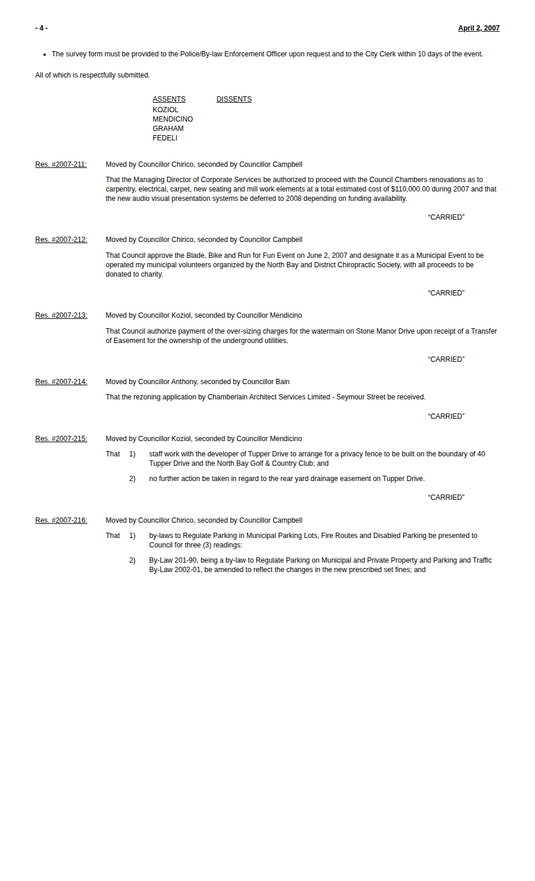- 4 - April 2, 2007
The survey form must be provided to the Police/By-law Enforcement Officer upon request and to the City Clerk within 10 days of the event.
All of which is respectfully submitted.
| ASSENTS | DISSENTS |
| KOZIOL MENDICINO GRAHAM FEDELI | |
Res. #2007-211:
Moved by Councillor Chirico, seconded by Councillor Campbell
That the Managing Director of Corporate Services be authorized to proceed with the Council Chambers renovations as to carpentry, electrical, carpet, new seating and mill work elements at a total estimated cost of $110,000.00 during 2007 and that the new audio visual presentation systems be deferred to 2008 depending on funding availability.
“CARRIED”
Res. #2007-212:
Moved by Councillor Chirico, seconded by Councillor Campbell
That Council approve the Blade, Bike and Run for Fun Event on June 2, 2007 and designate it as a Municipal Event to be operated my municipal volunteers organized by the North Bay and District Chiropractic Society, with all proceeds to be donated to charity.
“CARRIED”
Res. #2007-213:
Moved by Councillor Koziol, seconded by Councillor Mendicino
That Council authorize payment of the over-sizing charges for the watermain on Stone Manor Drive upon receipt of a Transfer of Easement for the ownership of the underground utilities.
“CARRIED”
Res. #2007-214:
Moved by Councillor Anthony, seconded by Councillor Bain
That the rezoning application by Chamberlain Architect Services Limited - Seymour Street be received.
“CARRIED”
Res. #2007-215:
Moved by Councillor Koziol, seconded by Councillor Mendicino
That
1)
staff work with the developer of Tupper Drive to arrange for a privacy fence to be built on the boundary of 40 Tupper Drive and the North Bay Golf & Country Club; and
2)
no further action be taken in regard to the rear yard drainage easement on Tupper Drive.
“CARRIED”
Res. #2007-216:
Moved by Councillor Chirico, seconded by Councillor Campbell
That
1)
by-laws to Regulate Parking in Municipal Parking Lots, Fire Routes and Disabled Parking be presented to Council for three (3) readings:
2)
By-Law 201-90, being a by-law to Regulate Parking on Municipal and Private Property and Parking and Traffic By-Law 2002-01, be amended to reflect the changes in the new prescribed set fines; and